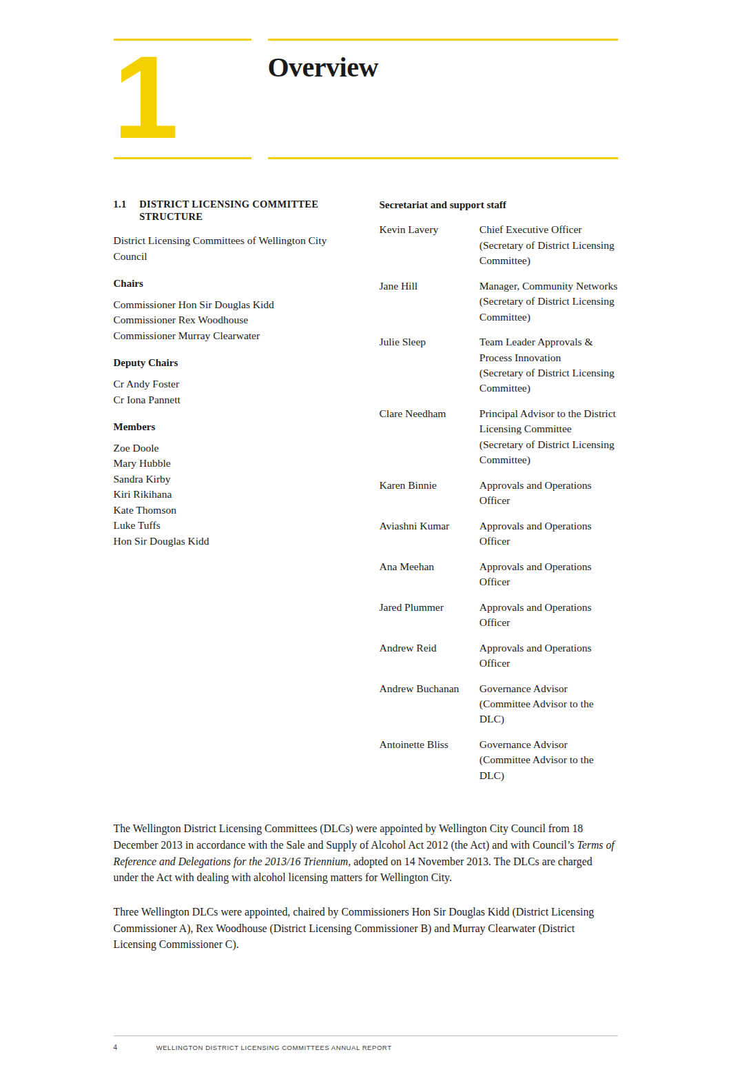1
Overview
1.1 District Licensing CommitteeStructure
District Licensing Committees of Wellington City Council
Chairs
Commissioner Hon Sir Douglas Kidd
Commissioner Rex Woodhouse
Commissioner Murray Clearwater
Deputy Chairs
Cr Andy Foster
Cr Iona Pannett
Members
Zoe Doole
Mary Hubble
Sandra Kirby
Kiri Rikihana
Kate Thomson
Luke Tuffs
Hon Sir Douglas Kidd
Secretariat and support staff
| Kevin Lavery | Chief Executive Officer (Secretary of District Licensing Committee) |
| Jane Hill | Manager, Community Networks (Secretary of District Licensing Committee) |
| Julie Sleep | Team Leader Approvals & Process Innovation (Secretary of District Licensing Committee) |
| Clare Needham | Principal Advisor to the District Licensing Committee (Secretary of District Licensing Committee) |
| Karen Binnie | Approvals and Operations Officer |
| Aviashni Kumar | Approvals and Operations Officer |
| Ana Meehan | Approvals and Operations Officer |
| Jared Plummer | Approvals and Operations Officer |
| Andrew Reid | Approvals and Operations Officer |
| Andrew Buchanan | Governance Advisor (Committee Advisor to the DLC) |
| Antoinette Bliss | Governance Advisor (Committee Advisor to the DLC) |
The Wellington District Licensing Committees (DLCs) were appointed by Wellington City Council from 18 December 2013 in accordance with the Sale and Supply of Alcohol Act 2012 (the Act) and with Council’s Terms of Reference and Delegations for the 2013/16 Triennium, adopted on 14 November 2013. The DLCs are charged under the Act with dealing with alcohol licensing matters for Wellington City.
Three Wellington DLCs were appointed, chaired by Commissioners Hon Sir Douglas Kidd (District Licensing Commissioner A), Rex Woodhouse (District Licensing Commissioner B) and Murray Clearwater (District Licensing Commissioner C).
4 Wellington District Licensing Committees Annual Report